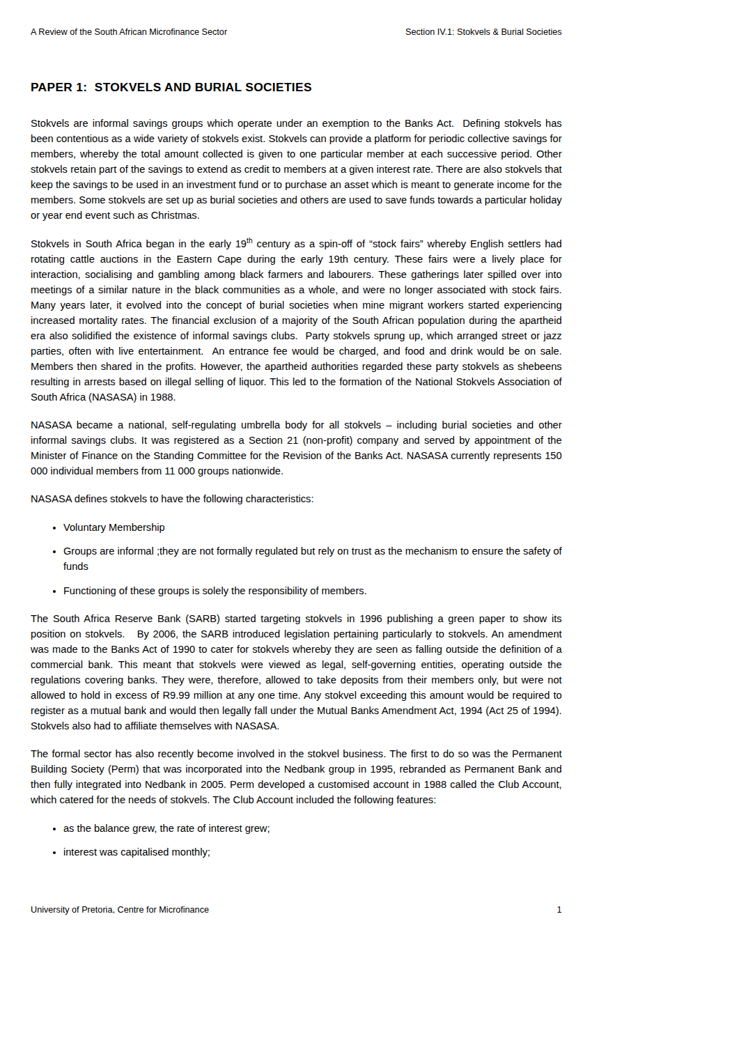A Review of the South African Microfinance Sector Section IV.1: Stokvels & Burial Societies
PAPER 1: STOKVELS AND BURIAL SOCIETIES
Stokvels are informal savings groups which operate under an exemption to the Banks Act. Defining stokvels has been contentious as a wide variety of stokvels exist. Stokvels can provide a platform for periodic collective savings for members, whereby the total amount collected is given to one particular member at each successive period. Other stokvels retain part of the savings to extend as credit to members at a given interest rate. There are also stokvels that keep the savings to be used in an investment fund or to purchase an asset which is meant to generate income for the members. Some stokvels are set up as burial societies and others are used to save funds towards a particular holiday or year end event such as Christmas.
Stokvels in South Africa began in the early 19th century as a spin-off of “stock fairs” whereby English settlers had rotating cattle auctions in the Eastern Cape during the early 19th century. These fairs were a lively place for interaction, socialising and gambling among black farmers and labourers. These gatherings later spilled over into meetings of a similar nature in the black communities as a whole, and were no longer associated with stock fairs. Many years later, it evolved into the concept of burial societies when mine migrant workers started experiencing increased mortality rates. The financial exclusion of a majority of the South African population during the apartheid era also solidified the existence of informal savings clubs. Party stokvels sprung up, which arranged street or jazz parties, often with live entertainment. An entrance fee would be charged, and food and drink would be on sale. Members then shared in the profits. However, the apartheid authorities regarded these party stokvels as shebeens resulting in arrests based on illegal selling of liquor. This led to the formation of the National Stokvels Association of South Africa (NASASA) in 1988.
NASASA became a national, self-regulating umbrella body for all stokvels – including burial societies and other informal savings clubs. It was registered as a Section 21 (non-profit) company and served by appointment of the Minister of Finance on the Standing Committee for the Revision of the Banks Act. NASASA currently represents 150 000 individual members from 11 000 groups nationwide.
NASASA defines stokvels to have the following characteristics:
Voluntary Membership
Groups are informal ;they are not formally regulated but rely on trust as the mechanism to ensure the safety of funds
Functioning of these groups is solely the responsibility of members.
The South Africa Reserve Bank (SARB) started targeting stokvels in 1996 publishing a green paper to show its position on stokvels. By 2006, the SARB introduced legislation pertaining particularly to stokvels. An amendment was made to the Banks Act of 1990 to cater for stokvels whereby they are seen as falling outside the definition of a commercial bank. This meant that stokvels were viewed as legal, self-governing entities, operating outside the regulations covering banks. They were, therefore, allowed to take deposits from their members only, but were not allowed to hold in excess of R9.99 million at any one time. Any stokvel exceeding this amount would be required to register as a mutual bank and would then legally fall under the Mutual Banks Amendment Act, 1994 (Act 25 of 1994). Stokvels also had to affiliate themselves with NASASA.
The formal sector has also recently become involved in the stokvel business. The first to do so was the Permanent Building Society (Perm) that was incorporated into the Nedbank group in 1995, rebranded as Permanent Bank and then fully integrated into Nedbank in 2005. Perm developed a customised account in 1988 called the Club Account, which catered for the needs of stokvels. The Club Account included the following features:
as the balance grew, the rate of interest grew;
interest was capitalised monthly;
University of Pretoria, Centre for Microfinance 1